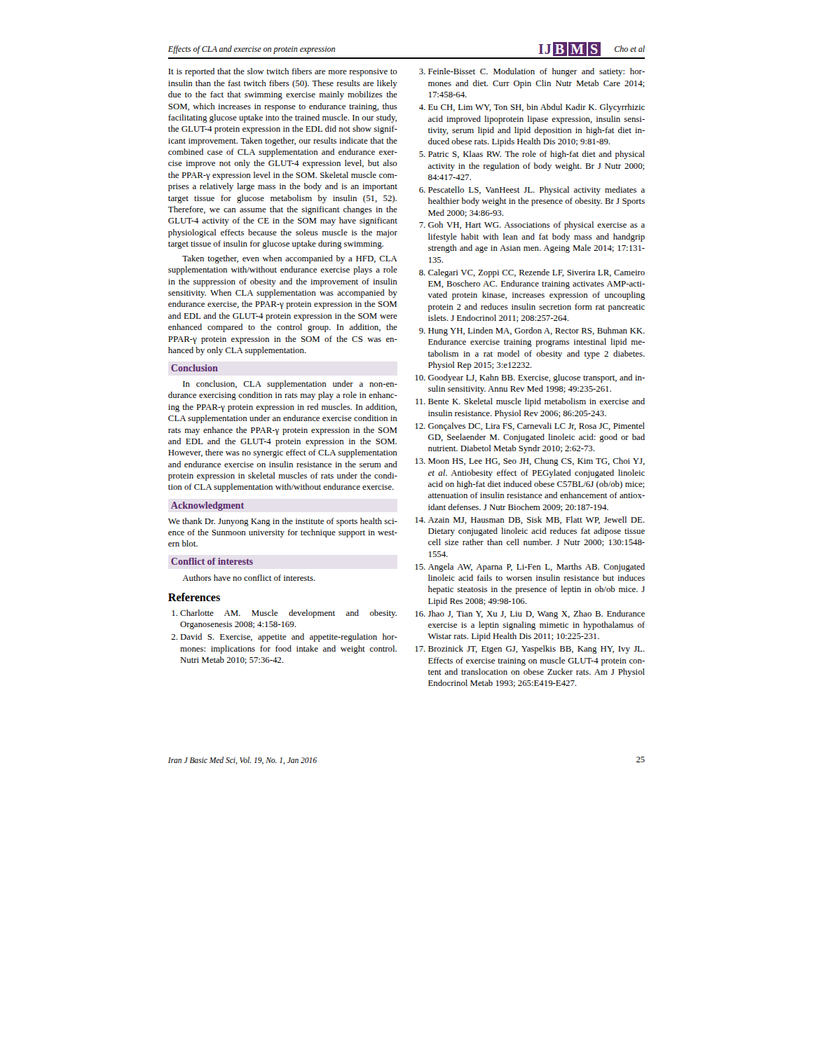Effects of CLA and exercise on protein expression
IJ BMS
Cho et al
It is reported that the slow twitch fibers are more responsive to insulin than the fast twitch fibers (50). These results are likely due to the fact that swimming exercise mainly mobilizes the SOM, which increases in response to endurance training, thus facilitating glucose uptake into the trained muscle. In our study, the GLUT-4 protein expression in the EDL did not show significant improvement. Taken together, our results indicate that the combined case of CLA supplementation and endurance exercise improve not only the GLUT-4 expression level, but also the PPAR-γ expression level in the SOM. Skeletal muscle comprises a relatively large mass in the body and is an important target tissue for glucose metabolism by insulin (51, 52). Therefore, we can assume that the significant changes in the GLUT-4 activity of the CE in the SOM may have significant physiological effects because the soleus muscle is the major target tissue of insulin for glucose uptake during swimming.
Taken together, even when accompanied by a HFD, CLA supplementation with/without endurance exercise plays a role in the suppression of obesity and the improvement of insulin sensitivity. When CLA supplementation was accompanied by endurance exercise, the PPAR-γ protein expression in the SOM and EDL and the GLUT-4 protein expression in the SOM were enhanced compared to the control group. In addition, the PPAR-γ protein expression in the SOM of the CS was enhanced by only CLA supplementation.
Conclusion
In conclusion, CLA supplementation under a non-endurance exercising condition in rats may play a role in enhancing the PPAR-γ protein expression in red muscles. In addition, CLA supplementation under an endurance exercise condition in rats may enhance the PPAR-γ protein expression in the SOM and EDL and the GLUT-4 protein expression in the SOM. However, there was no synergic effect of CLA supplementation and endurance exercise on insulin resistance in the serum and protein expression in skeletal muscles of rats under the condition of CLA supplementation with/without endurance exercise.
Acknowledgment
We thank Dr. Junyong Kang in the institute of sports health science of the Sunmoon university for technique support in western blot.
Conflict of interests
Authors have no conflict of interests.
References
Charlotte AM. Muscle development and obesity. Organosenesis 2008; 4:158-169.
David S. Exercise, appetite and appetite-regulation hormones: implications for food intake and weight control. Nutri Metab 2010; 57:36-42.
Feinle-Bisset C. Modulation of hunger and satiety: hormones and diet. Curr Opin Clin Nutr Metab Care 2014; 17:458-64.
Eu CH, Lim WY, Ton SH, bin Abdul Kadir K. Glycyrrhizic acid improved lipoprotein lipase expression, insulin sensitivity, serum lipid and lipid deposition in high-fat diet induced obese rats. Lipids Health Dis 2010; 9:81-89.
Patric S, Klaas RW. The role of high-fat diet and physical activity in the regulation of body weight. Br J Nutr 2000; 84:417-427.
Pescatello LS, VanHeest JL. Physical activity mediates a healthier body weight in the presence of obesity. Br J Sports Med 2000; 34:86-93.
Goh VH, Hart WG. Associations of physical exercise as a lifestyle habit with lean and fat body mass and handgrip strength and age in Asian men. Ageing Male 2014; 17:131-135.
Calegari VC, Zoppi CC, Rezende LF, Siverira LR, Cameiro EM, Boschero AC. Endurance training activates AMP-activated protein kinase, increases expression of uncoupling protein 2 and reduces insulin secretion form rat pancreatic islets. J Endocrinol 2011; 208:257-264.
Hung YH, Linden MA, Gordon A, Rector RS, Buhman KK. Endurance exercise training programs intestinal lipid metabolism in a rat model of obesity and type 2 diabetes. Physiol Rep 2015; 3:e12232.
Goodyear LJ, Kahn BB. Exercise, glucose transport, and insulin sensitivity. Annu Rev Med 1998; 49:235-261.
Bente K. Skeletal muscle lipid metabolism in exercise and insulin resistance. Physiol Rev 2006; 86:205-243.
Gonçalves DC, Lira FS, Carnevali LC Jr, Rosa JC, Pimentel GD, Seelaender M. Conjugated linoleic acid: good or bad nutrient. Diabetol Metab Syndr 2010; 2:62-73.
Moon HS, Lee HG, Seo JH, Chung CS, Kim TG, Choi YJ, et al. Antiobesity effect of PEGylated conjugated linoleic acid on high-fat diet induced obese C57BL/6J (ob/ob) mice; attenuation of insulin resistance and enhancement of antioxidant defenses. J Nutr Biochem 2009; 20:187-194.
Azain MJ, Hausman DB, Sisk MB, Flatt WP, Jewell DE. Dietary conjugated linoleic acid reduces fat adipose tissue cell size rather than cell number. J Nutr 2000; 130:1548-1554.
Angela AW, Aparna P, Li-Fen L, Marths AB. Conjugated linoleic acid fails to worsen insulin resistance but induces hepatic steatosis in the presence of leptin in ob/ob mice. J Lipid Res 2008; 49:98-106.
Jhao J, Tian Y, Xu J, Liu D, Wang X, Zhao B. Endurance exercise is a leptin signaling mimetic in hypothalamus of Wistar rats. Lipid Health Dis 2011; 10:225-231.
Brozinick JT, Etgen GJ, Yaspelkis BB, Kang HY, Ivy JL. Effects of exercise training on muscle GLUT-4 protein content and translocation on obese Zucker rats. Am J Physiol Endocrinol Metab 1993; 265:E419-E427.
Iran J Basic Med Sci, Vol. 19, No. 1, Jan 2016
25